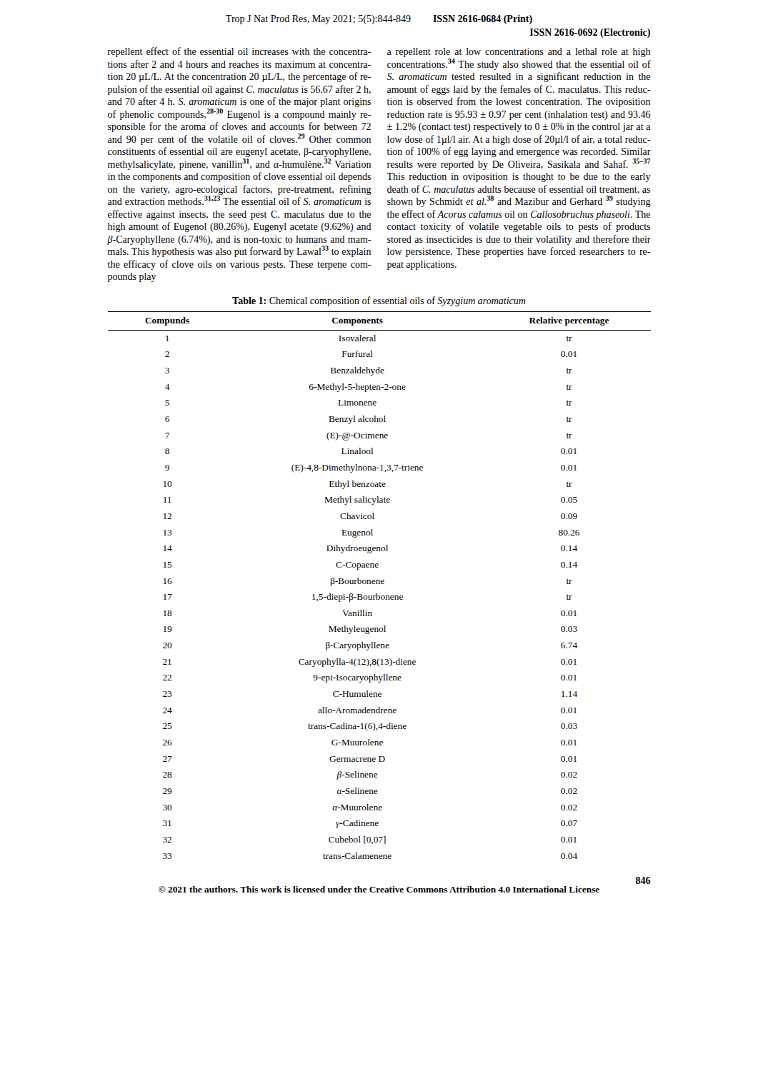Trop J Nat Prod Res, May 2021; 5(5):844-849 ISSN 2616-0684 (Print)
ISSN 2616-0692 (Electronic)
repellent effect of the essential oil increases with the concentrations after 2 and 4 hours and reaches its maximum at concentration 20 µL/L. At the concentration 20 µL/L, the percentage of repulsion of the essential oil against C. maculatus is 56.67 after 2 h, and 70 after 4 h. S. aromaticum is one of the major plant origins of phenolic compounds,28-30 Eugenol is a compound mainly responsible for the aroma of cloves and accounts for between 72 and 90 per cent of the volatile oil of cloves.29 Other common constituents of essential oil are eugenyl acetate, β-caryophyllene, methylsalicylate, pinene, vanillin31, and α-humulène.32 Variation in the components and composition of clove essential oil depends on the variety, agro-ecological factors, pre-treatment, refining and extraction methods.31,23 The essential oil of S. aromaticum is effective against insects, the seed pest C. maculatus due to the high amount of Eugenol (80.26%), Eugenyl acetate (9.62%) and β-Caryophyllene (6.74%), and is non-toxic to humans and mammals. This hypothesis was also put forward by Lawal33 to explain the efficacy of clove oils on various pests. These terpene compounds play
a repellent role at low concentrations and a lethal role at high concentrations.34 The study also showed that the essential oil of S. aromaticum tested resulted in a significant reduction in the amount of eggs laid by the females of C. maculatus. This reduction is observed from the lowest concentration. The oviposition reduction rate is 95.93 ± 0.97 per cent (inhalation test) and 93.46 ± 1.2% (contact test) respectively to 0 ± 0% in the control jar at a low dose of 1µl/l air. At a high dose of 20µl/l of air, a total reduction of 100% of egg laying and emergence was recorded. Similar results were reported by De Oliveira, Sasikala and Sahaf. 35–37 This reduction in oviposition is thought to be due to the early death of C. maculatus adults because of essential oil treatment, as shown by Schmidt et al.38 and Mazibur and Gerhard 39 studying the effect of Acorus calamus oil on Callosobruchus phaseoli. The contact toxicity of volatile vegetable oils to pests of products stored as insecticides is due to their volatility and therefore their low persistence. These properties have forced researchers to repeat applications.
Table 1: Chemical composition of essential oils of Syzygium aromaticum
| Compunds | Components | Relative percentage |
| --- | --- | --- |
| 1 | Isovaleral | tr |
| 2 | Furfural | 0.01 |
| 3 | Benzaldehyde | tr |
| 4 | 6-Methyl-5-hepten-2-one | tr |
| 5 | Limonene | tr |
| 6 | Benzyl alcohol | tr |
| 7 | (E)-@-Ocimene | tr |
| 8 | Linalool | 0.01 |
| 9 | (E)-4,8-Dimethylnona-1,3,7-triene | 0.01 |
| 10 | Ethyl benzoate | tr |
| 11 | Methyl salicylate | 0.05 |
| 12 | Chavicol | 0.09 |
| 13 | Eugenol | 80.26 |
| 14 | Dihydroeugenol | 0.14 |
| 15 | C-Copaene | 0.14 |
| 16 | β-Bourbonene | tr |
| 17 | 1,5-diepi-β-Bourbonene | tr |
| 18 | Vanillin | 0.01 |
| 19 | Methyleugenol | 0.03 |
| 20 | β-Caryophyllene | 6.74 |
| 21 | Caryophylla-4(12),8(13)-diene | 0.01 |
| 22 | 9-epi-Isocaryophyllene | 0.01 |
| 23 | C-Humulene | 1.14 |
| 24 | allo-Aromadendrene | 0.01 |
| 25 | trans-Cadina-1(6),4-diene | 0.03 |
| 26 | G-Muurolene | 0.01 |
| 27 | Germacrene D | 0.01 |
| 28 | β -Selinene | 0.02 |
| 29 | α -Selinene | 0.02 |
| 30 | α -Muurolene | 0.02 |
| 31 | γ -Cadinene | 0.07 |
| 32 | Cubebol [0,07] | 0.01 |
| 33 | trans-Calamenene | 0.04 |
846
© 2021 the authors. This work is licensed under the Creative Commons Attribution 4.0 International License